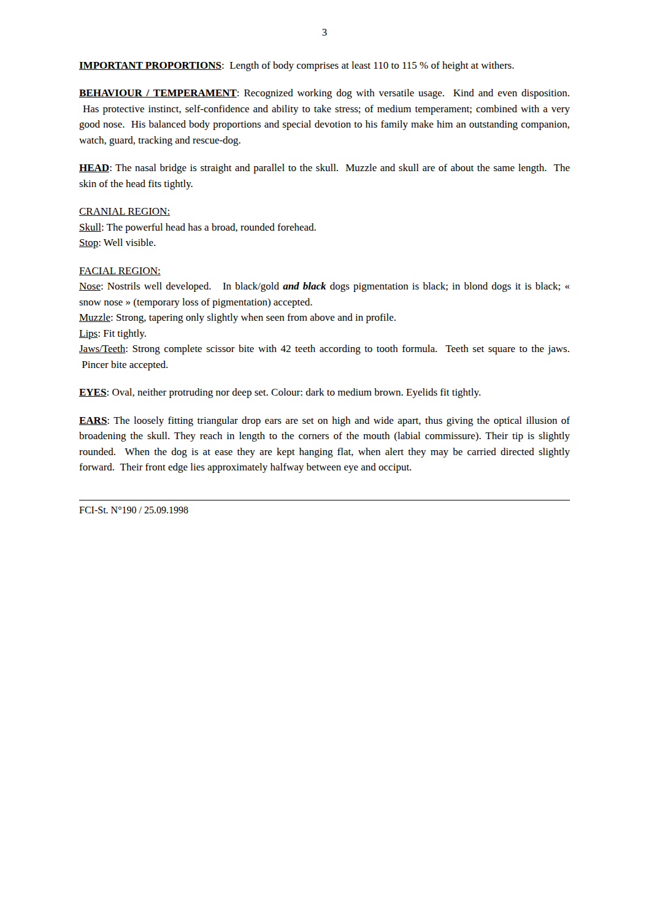3
IMPORTANT PROPORTIONS: Length of body comprises at least 110 to 115 % of height at withers.
BEHAVIOUR / TEMPERAMENT: Recognized working dog with versatile usage. Kind and even disposition. Has protective instinct, self-confidence and ability to take stress; of medium temperament; combined with a very good nose. His balanced body proportions and special devotion to his family make him an outstanding companion, watch, guard, tracking and rescue-dog.
HEAD: The nasal bridge is straight and parallel to the skull. Muzzle and skull are of about the same length. The skin of the head fits tightly.
CRANIAL REGION:
Skull: The powerful head has a broad, rounded forehead.
Stop: Well visible.
FACIAL REGION:
Nose: Nostrils well developed. In black/gold and black dogs pigmentation is black; in blond dogs it is black; « snow nose » (temporary loss of pigmentation) accepted.
Muzzle: Strong, tapering only slightly when seen from above and in profile.
Lips: Fit tightly.
Jaws/Teeth: Strong complete scissor bite with 42 teeth according to tooth formula. Teeth set square to the jaws. Pincer bite accepted.
EYES: Oval, neither protruding nor deep set. Colour: dark to medium brown. Eyelids fit tightly.
EARS: The loosely fitting triangular drop ears are set on high and wide apart, thus giving the optical illusion of broadening the skull. They reach in length to the corners of the mouth (labial commissure). Their tip is slightly rounded. When the dog is at ease they are kept hanging flat, when alert they may be carried directed slightly forward. Their front edge lies approximately halfway between eye and occiput.
FCI-St. N°190 / 25.09.1998